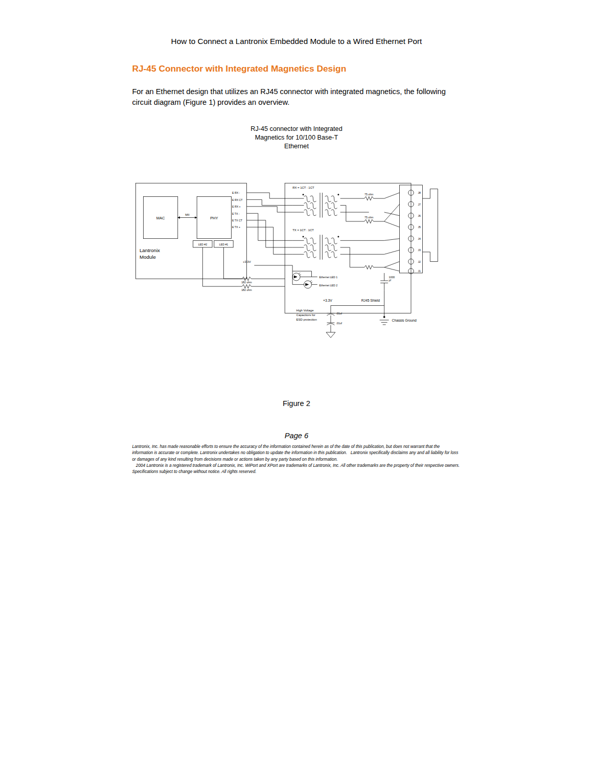How to Connect a Lantronix Embedded Module to a Wired Ethernet Port
RJ-45 Connector with Integrated Magnetics Design
For an Ethernet design that utilizes an RJ45 connector with integrated magnetics, the following circuit diagram (Figure 1) provides an overview.
RJ-45 connector with Integrated
Magnetics for 10/100 Base-T
Ethernet
MAC MII PHY Lantronix Module LED #2 LED #1 E RX - E RX CT E RX + E TX - E TX CT E TX + RX = 1CT : 1CT TX = 1CT : 1CT 75 ohm 75 ohm J8 J7 J6 J5 J4 J3 J2 J1 1000 pf +3.3V Ethernet LED 1 Ethernet LED 2 182 ohm 182 ohm +3.3V RJ45 Shield .01uf .01uf High Voltage Capacitors for ESD protection Chassis Ground
Figure 2
Page 6
Lantronix, Inc. has made reasonable efforts to ensure the accuracy of the information contained herein as of the date of this publication, but does not warrant that the information is accurate or complete. Lantronix undertakes no obligation to update the information in this publication. Lantronix specifically disclaims any and all liability for loss or damages of any kind resulting from decisions made or actions taken by any party based on this information.
2004 Lantronix is a registered trademark of Lantronix, Inc. WiPort and XPort are trademarks of Lantronix, Inc. All other trademarks are the property of their respective owners. Specifications subject to change without notice. All rights reserved.